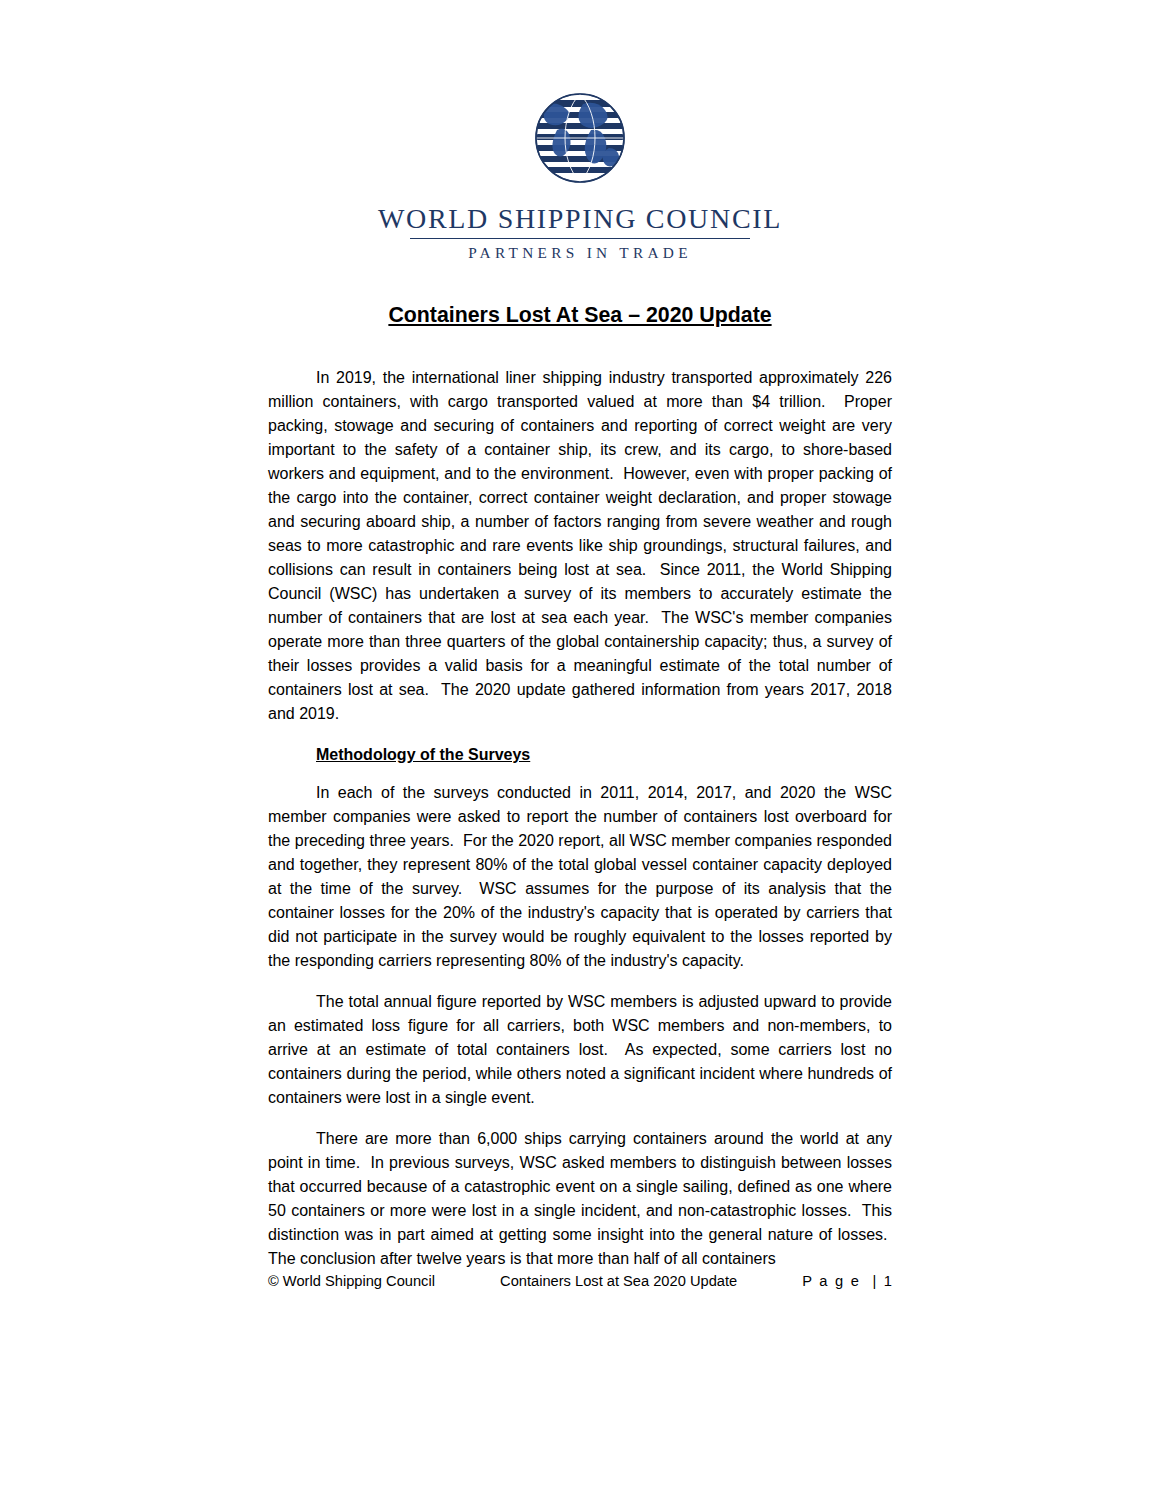WORLD SHIPPING COUNCIL
Partners in Trade
Containers Lost At Sea – 2020 Update
In 2019, the international liner shipping industry transported approximately 226 million containers, with cargo transported valued at more than $4 trillion. Proper packing, stowage and securing of containers and reporting of correct weight are very important to the safety of a container ship, its crew, and its cargo, to shore-based workers and equipment, and to the environment. However, even with proper packing of the cargo into the container, correct container weight declaration, and proper stowage and securing aboard ship, a number of factors ranging from severe weather and rough seas to more catastrophic and rare events like ship groundings, structural failures, and collisions can result in containers being lost at sea. Since 2011, the World Shipping Council (WSC) has undertaken a survey of its members to accurately estimate the number of containers that are lost at sea each year. The WSC's member companies operate more than three quarters of the global containership capacity; thus, a survey of their losses provides a valid basis for a meaningful estimate of the total number of containers lost at sea. The 2020 update gathered information from years 2017, 2018 and 2019.
Methodology of the Surveys
In each of the surveys conducted in 2011, 2014, 2017, and 2020 the WSC member companies were asked to report the number of containers lost overboard for the preceding three years. For the 2020 report, all WSC member companies responded and together, they represent 80% of the total global vessel container capacity deployed at the time of the survey. WSC assumes for the purpose of its analysis that the container losses for the 20% of the industry's capacity that is operated by carriers that did not participate in the survey would be roughly equivalent to the losses reported by the responding carriers representing 80% of the industry's capacity.
The total annual figure reported by WSC members is adjusted upward to provide an estimated loss figure for all carriers, both WSC members and non-members, to arrive at an estimate of total containers lost. As expected, some carriers lost no containers during the period, while others noted a significant incident where hundreds of containers were lost in a single event.
There are more than 6,000 ships carrying containers around the world at any point in time. In previous surveys, WSC asked members to distinguish between losses that occurred because of a catastrophic event on a single sailing, defined as one where 50 containers or more were lost in a single incident, and non-catastrophic losses. This distinction was in part aimed at getting some insight into the general nature of losses. The conclusion after twelve years is that more than half of all containers
© World Shipping Council Containers Lost at Sea 2020 Update P a g e | 1